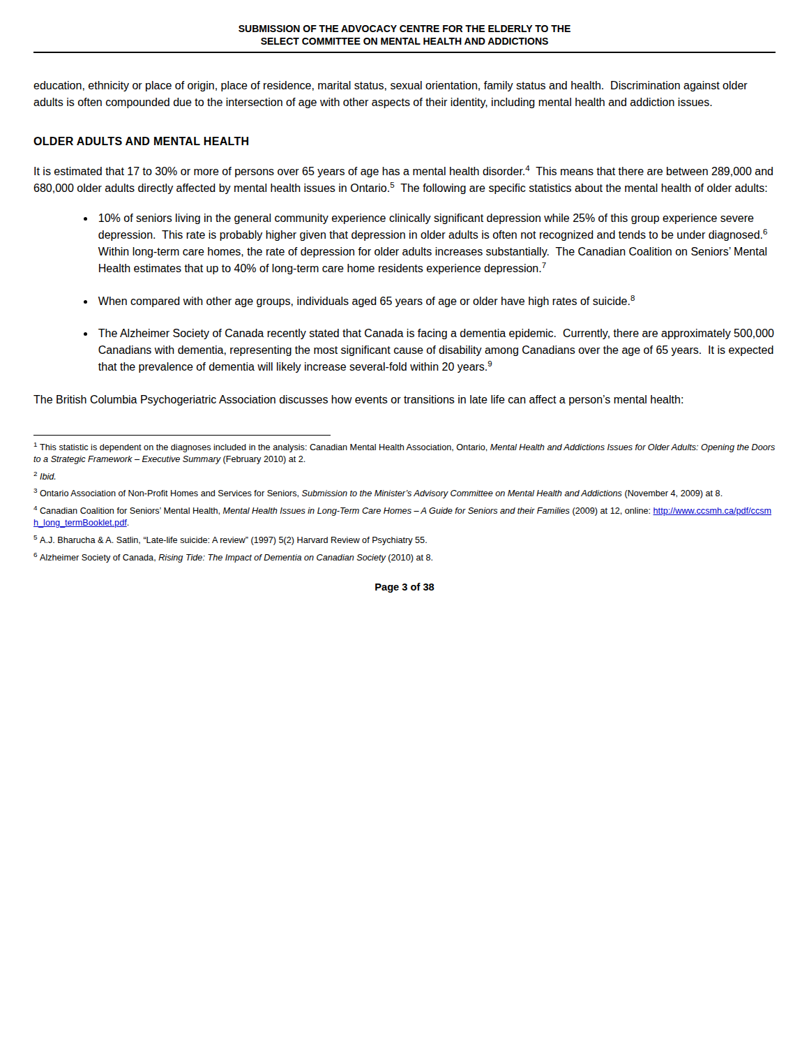SUBMISSION OF THE ADVOCACY CENTRE FOR THE ELDERLY TO THE
SELECT COMMITTEE ON MENTAL HEALTH AND ADDICTIONS
education, ethnicity or place of origin, place of residence, marital status, sexual orientation, family status and health. Discrimination against older adults is often compounded due to the intersection of age with other aspects of their identity, including mental health and addiction issues.
OLDER ADULTS AND MENTAL HEALTH
It is estimated that 17 to 30% or more of persons over 65 years of age has a mental health disorder.4 This means that there are between 289,000 and 680,000 older adults directly affected by mental health issues in Ontario.5 The following are specific statistics about the mental health of older adults:
10% of seniors living in the general community experience clinically significant depression while 25% of this group experience severe depression. This rate is probably higher given that depression in older adults is often not recognized and tends to be under diagnosed.6 Within long-term care homes, the rate of depression for older adults increases substantially. The Canadian Coalition on Seniors’ Mental Health estimates that up to 40% of long-term care home residents experience depression.7
When compared with other age groups, individuals aged 65 years of age or older have high rates of suicide.8
The Alzheimer Society of Canada recently stated that Canada is facing a dementia epidemic. Currently, there are approximately 500,000 Canadians with dementia, representing the most significant cause of disability among Canadians over the age of 65 years. It is expected that the prevalence of dementia will likely increase several-fold within 20 years.9
The British Columbia Psychogeriatric Association discusses how events or transitions in late life can affect a person’s mental health:
This statistic is dependent on the diagnoses included in the analysis: Canadian Mental Health Association, Ontario, Mental Health and Addictions Issues for Older Adults: Opening the Doors to a Strategic Framework – Executive Summary (February 2010) at 2.
Ibid.
Ontario Association of Non-Profit Homes and Services for Seniors, Submission to the Minister’s Advisory Committee on Mental Health and Addictions (November 4, 2009) at 8.
Canadian Coalition for Seniors’ Mental Health, Mental Health Issues in Long-Term Care Homes – A Guide for Seniors and their Families (2009) at 12, online: http://www.ccsmh.ca/pdf/ccsmh_long_termBooklet.pdf.
A.J. Bharucha & A. Satlin, “Late-life suicide: A review” (1997) 5(2) Harvard Review of Psychiatry 55.
Alzheimer Society of Canada, Rising Tide: The Impact of Dementia on Canadian Society (2010) at 8.
Page 3 of 38